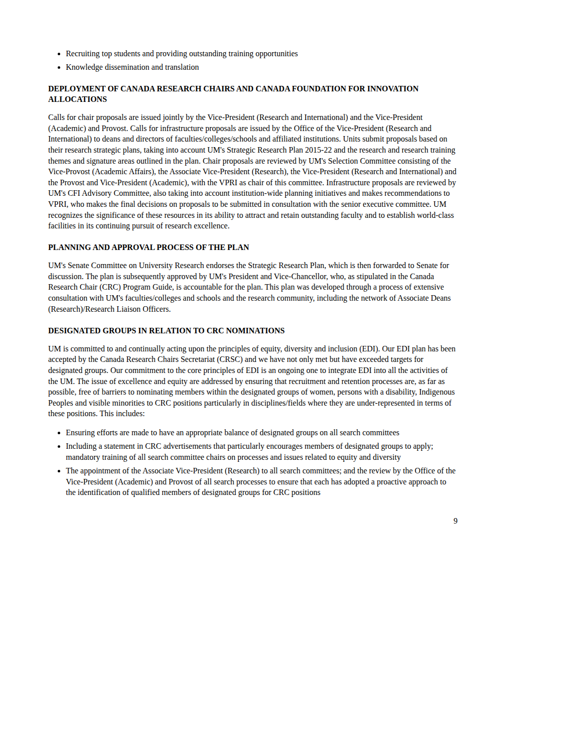Recruiting top students and providing outstanding training opportunities
Knowledge dissemination and translation
Deployment of Canada Research Chairs and Canada Foundation for Innovation Allocations
Calls for chair proposals are issued jointly by the Vice-President (Research and International) and the Vice-President (Academic) and Provost. Calls for infrastructure proposals are issued by the Office of the Vice-President (Research and International) to deans and directors of faculties/colleges/schools and affiliated institutions. Units submit proposals based on their research strategic plans, taking into account UM's Strategic Research Plan 2015-22 and the research and research training themes and signature areas outlined in the plan. Chair proposals are reviewed by UM's Selection Committee consisting of the Vice-Provost (Academic Affairs), the Associate Vice-President (Research), the Vice-President (Research and International) and the Provost and Vice-President (Academic), with the VPRI as chair of this committee. Infrastructure proposals are reviewed by UM's CFI Advisory Committee, also taking into account institution-wide planning initiatives and makes recommendations to VPRI, who makes the final decisions on proposals to be submitted in consultation with the senior executive committee. UM recognizes the significance of these resources in its ability to attract and retain outstanding faculty and to establish world-class facilities in its continuing pursuit of research excellence.
Planning and Approval Process of the Plan
UM's Senate Committee on University Research endorses the Strategic Research Plan, which is then forwarded to Senate for discussion. The plan is subsequently approved by UM's President and Vice-Chancellor, who, as stipulated in the Canada Research Chair (CRC) Program Guide, is accountable for the plan. This plan was developed through a process of extensive consultation with UM's faculties/colleges and schools and the research community, including the network of Associate Deans (Research)/Research Liaison Officers.
Designated Groups in Relation to CRC Nominations
UM is committed to and continually acting upon the principles of equity, diversity and inclusion (EDI). Our EDI plan has been accepted by the Canada Research Chairs Secretariat (CRSC) and we have not only met but have exceeded targets for designated groups. Our commitment to the core principles of EDI is an ongoing one to integrate EDI into all the activities of the UM. The issue of excellence and equity are addressed by ensuring that recruitment and retention processes are, as far as possible, free of barriers to nominating members within the designated groups of women, persons with a disability, Indigenous Peoples and visible minorities to CRC positions particularly in disciplines/fields where they are under-represented in terms of these positions. This includes:
Ensuring efforts are made to have an appropriate balance of designated groups on all search committees
Including a statement in CRC advertisements that particularly encourages members of designated groups to apply; mandatory training of all search committee chairs on processes and issues related to equity and diversity
The appointment of the Associate Vice-President (Research) to all search committees; and the review by the Office of the Vice-President (Academic) and Provost of all search processes to ensure that each has adopted a proactive approach to the identification of qualified members of designated groups for CRC positions
9